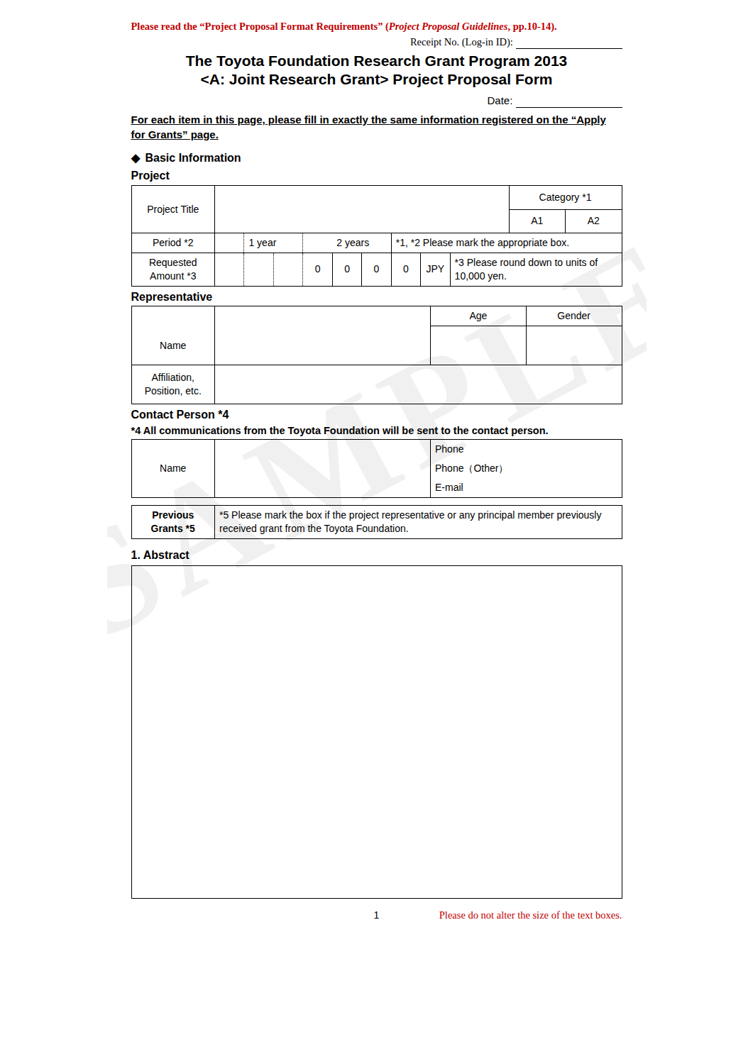SAMPLE
Please read the “Project Proposal Format Requirements” (Project Proposal Guidelines, pp.10-14).
Receipt No. (Log-in ID):
The Toyota Foundation Research Grant Program 2013
<A: Joint Research Grant> Project Proposal Form
Date:
For each item in this page, please fill in exactly the same information registered on the “Apply for Grants” page.
◆Basic Information
Project
| Project Title | | Category *1 |
| A1 | A2 |
| Period *2 | | 1 year | | 2 years | *1, *2 Please mark the appropriate box. |
| Requested Amount *3 | | | | 0 | 0 | 0 | 0 | JPY | *3 Please round down to units of 10,000 yen. |
Representative
| | | Age | Gender |
| Name | | | |
| Affiliation, Position, etc. | |
Contact Person *4
*4 All communications from the Toyota Foundation will be sent to the contact person.
| Name | | Phone |
| Phone（Other） |
| E-mail |
| Previous Grants *5 | *5 Please mark the box if the project representative or any principal member previously received grant from the Toyota Foundation. |
1. Abstract
1
Please do not alter the size of the text boxes.